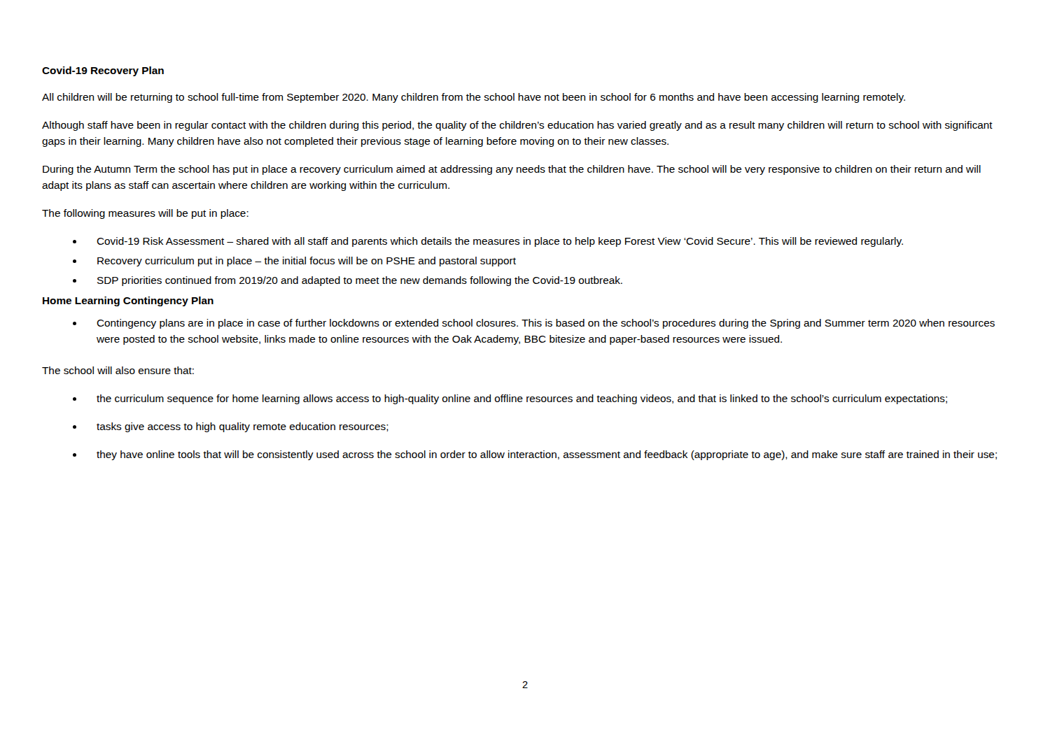Covid-19 Recovery Plan
All children will be returning to school full-time from September 2020. Many children from the school have not been in school for 6 months and have been accessing learning remotely.
Although staff have been in regular contact with the children during this period, the quality of the children’s education has varied greatly and as a result many children will return to school with significant gaps in their learning. Many children have also not completed their previous stage of learning before moving on to their new classes.
During the Autumn Term the school has put in place a recovery curriculum aimed at addressing any needs that the children have. The school will be very responsive to children on their return and will adapt its plans as staff can ascertain where children are working within the curriculum.
The following measures will be put in place:
Covid-19 Risk Assessment – shared with all staff and parents which details the measures in place to help keep Forest View ‘Covid Secure’. This will be reviewed regularly.
Recovery curriculum put in place – the initial focus will be on PSHE and pastoral support
SDP priorities continued from 2019/20 and adapted to meet the new demands following the Covid-19 outbreak.
Home Learning Contingency Plan
Contingency plans are in place in case of further lockdowns or extended school closures. This is based on the school’s procedures during the Spring and Summer term 2020 when resources were posted to the school website, links made to online resources with the Oak Academy, BBC bitesize and paper-based resources were issued.
The school will also ensure that:
the curriculum sequence for home learning allows access to high-quality online and offline resources and teaching videos, and that is linked to the school’s curriculum expectations;
tasks give access to high quality remote education resources;
they have online tools that will be consistently used across the school in order to allow interaction, assessment and feedback (appropriate to age), and make sure staff are trained in their use;
2